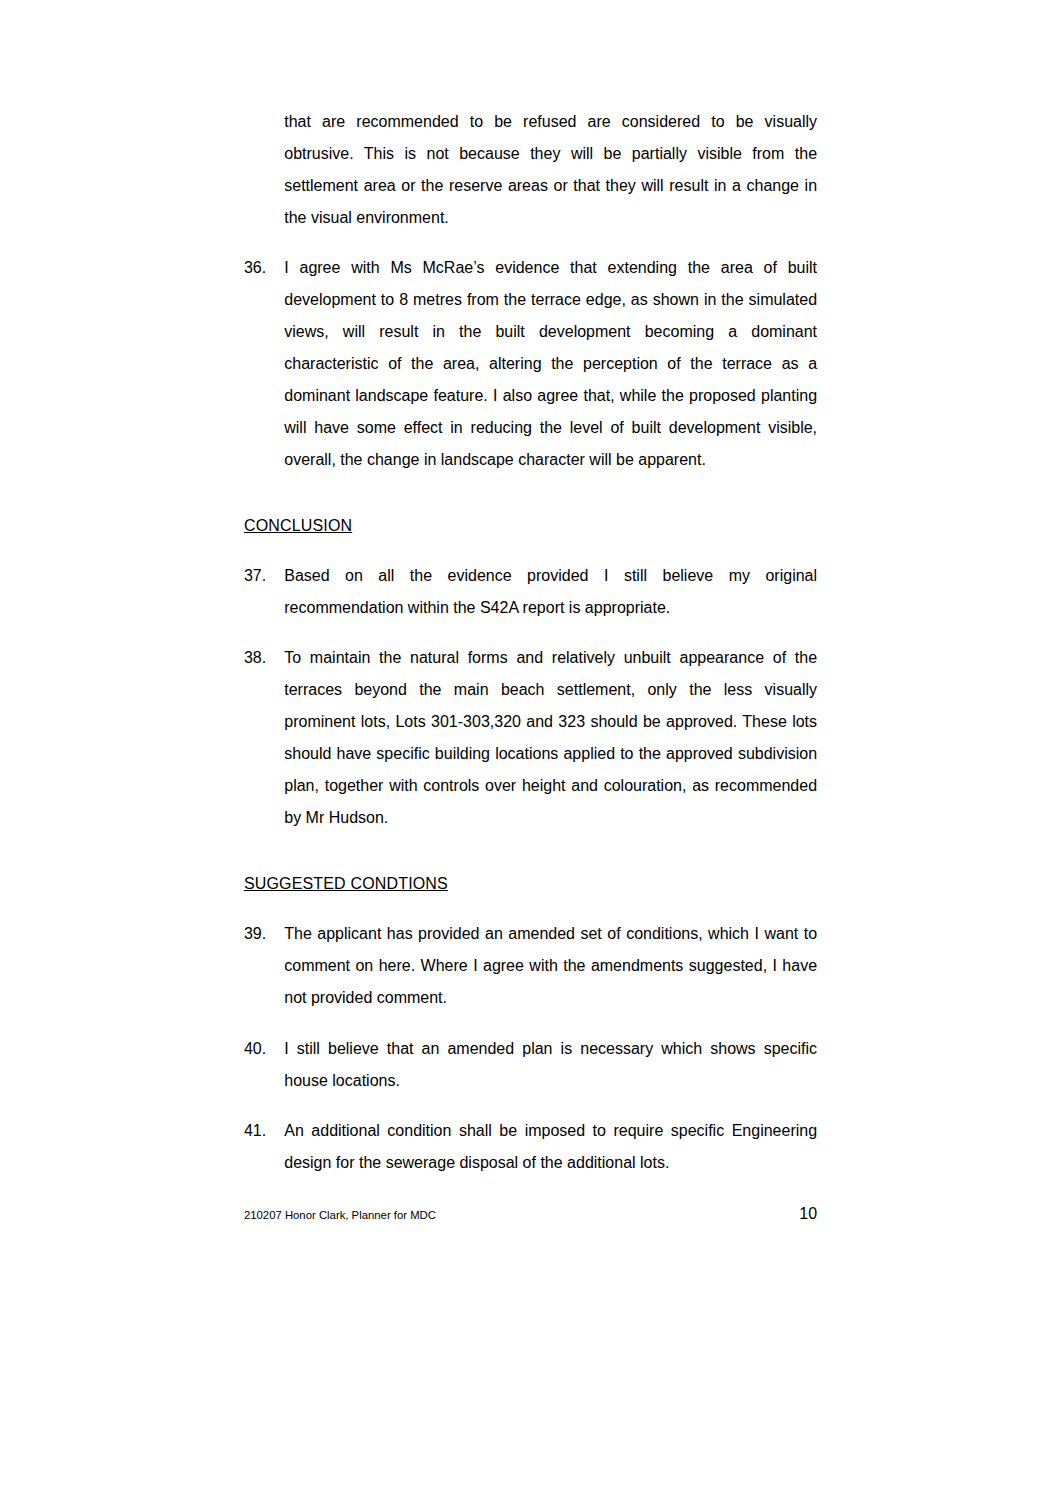that are recommended to be refused are considered to be visually obtrusive. This is not because they will be partially visible from the settlement area or the reserve areas or that they will result in a change in the visual environment.
36. I agree with Ms McRae’s evidence that extending the area of built development to 8 metres from the terrace edge, as shown in the simulated views, will result in the built development becoming a dominant characteristic of the area, altering the perception of the terrace as a dominant landscape feature. I also agree that, while the proposed planting will have some effect in reducing the level of built development visible, overall, the change in landscape character will be apparent.
Conclusion
37. Based on all the evidence provided I still believe my original recommendation within the S42A report is appropriate.
38. To maintain the natural forms and relatively unbuilt appearance of the terraces beyond the main beach settlement, only the less visually prominent lots, Lots 301-303,320 and 323 should be approved. These lots should have specific building locations applied to the approved subdivision plan, together with controls over height and colouration, as recommended by Mr Hudson.
Suggested Condtions
39. The applicant has provided an amended set of conditions, which I want to comment on here. Where I agree with the amendments suggested, I have not provided comment.
40. I still believe that an amended plan is necessary which shows specific house locations.
41. An additional condition shall be imposed to require specific Engineering design for the sewerage disposal of the additional lots.
210207 Honor Clark, Planner for MDC 10